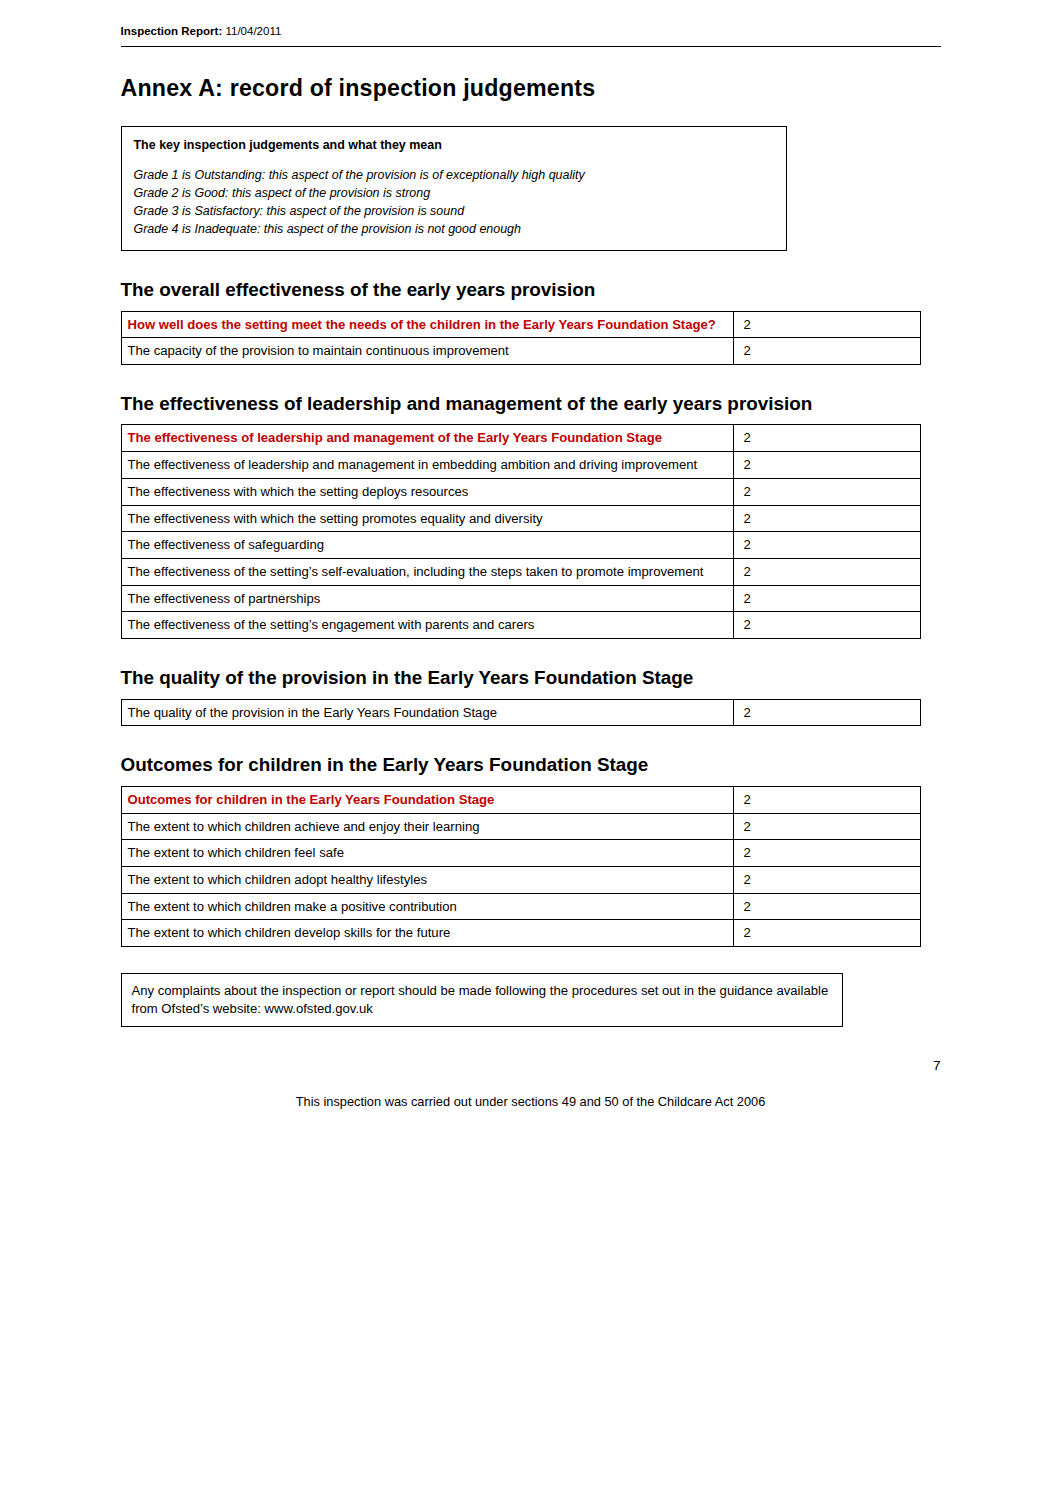Inspection Report: 11/04/2011
Annex A: record of inspection judgements
The key inspection judgements and what they mean
Grade 1 is Outstanding: this aspect of the provision is of exceptionally high quality
Grade 2 is Good: this aspect of the provision is strong
Grade 3 is Satisfactory: this aspect of the provision is sound
Grade 4 is Inadequate: this aspect of the provision is not good enough
The overall effectiveness of the early years provision
| How well does the setting meet the needs of the children in the Early Years Foundation Stage? | 2 |
| The capacity of the provision to maintain continuous improvement | 2 |
The effectiveness of leadership and management of the early years provision
| The effectiveness of leadership and management of the Early Years Foundation Stage | 2 |
| The effectiveness of leadership and management in embedding ambition and driving improvement | 2 |
| The effectiveness with which the setting deploys resources | 2 |
| The effectiveness with which the setting promotes equality and diversity | 2 |
| The effectiveness of safeguarding | 2 |
| The effectiveness of the setting’s self-evaluation, including the steps taken to promote improvement | 2 |
| The effectiveness of partnerships | 2 |
| The effectiveness of the setting’s engagement with parents and carers | 2 |
The quality of the provision in the Early Years Foundation Stage
| The quality of the provision in the Early Years Foundation Stage | 2 |
Outcomes for children in the Early Years Foundation Stage
| Outcomes for children in the Early Years Foundation Stage | 2 |
| The extent to which children achieve and enjoy their learning | 2 |
| The extent to which children feel safe | 2 |
| The extent to which children adopt healthy lifestyles | 2 |
| The extent to which children make a positive contribution | 2 |
| The extent to which children develop skills for the future | 2 |
Any complaints about the inspection or report should be made following the procedures set out in the guidance available from Ofsted’s website: www.ofsted.gov.uk
7
This inspection was carried out under sections 49 and 50 of the Childcare Act 2006